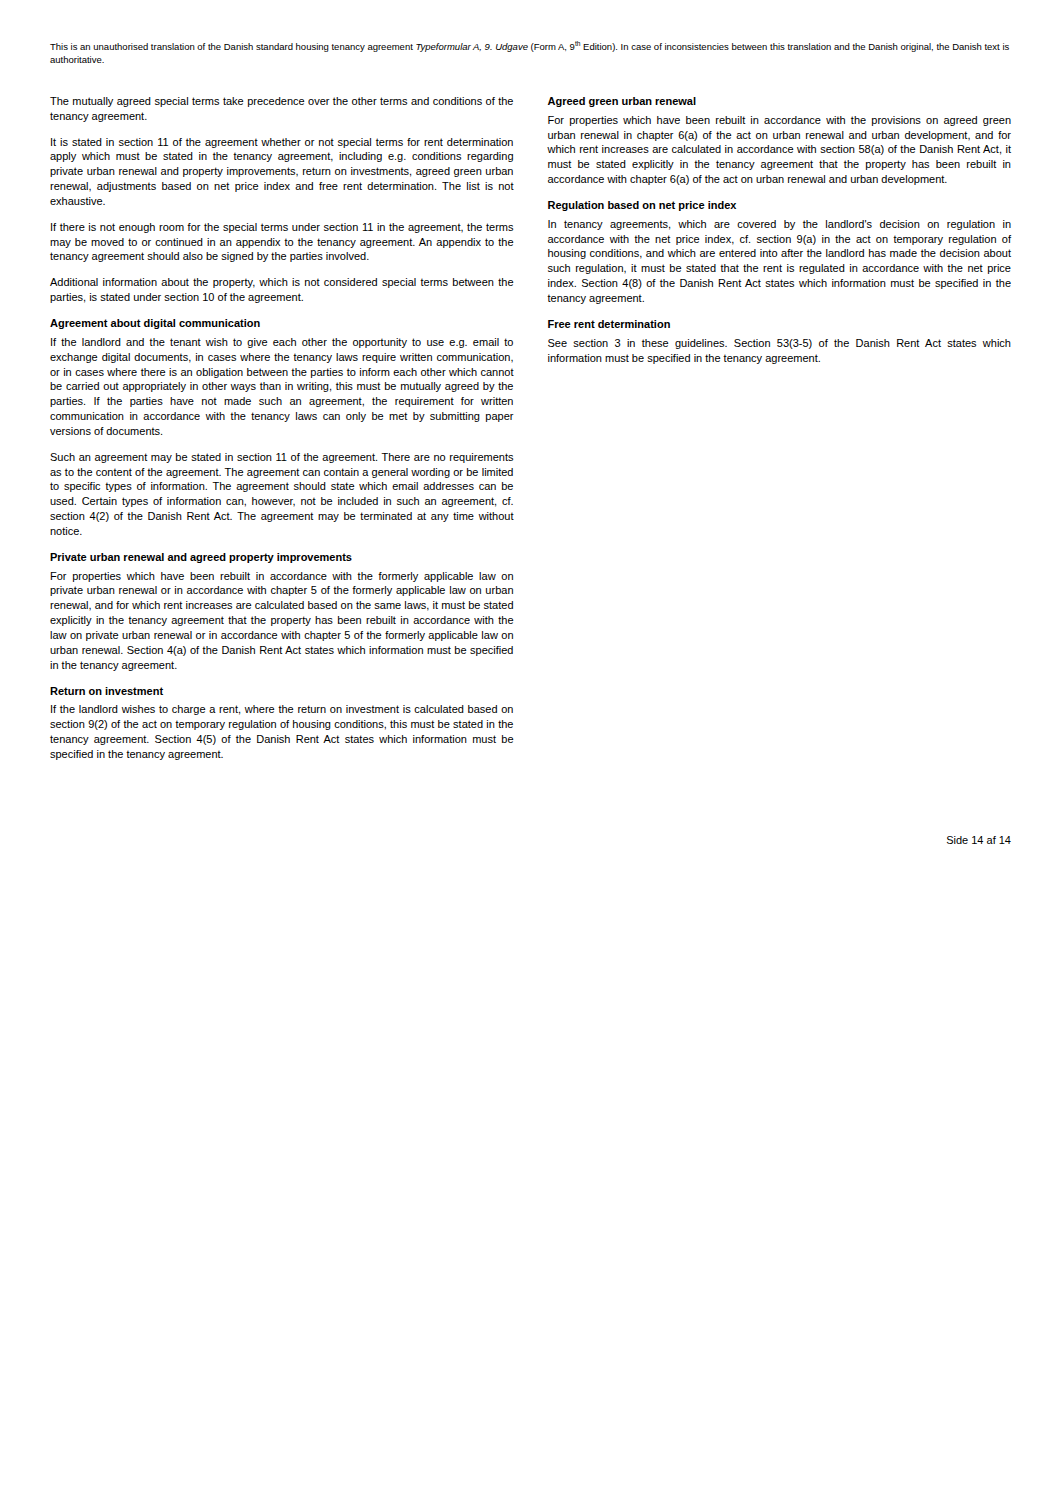This is an unauthorised translation of the Danish standard housing tenancy agreement Typeformular A, 9. Udgave (Form A, 9th Edition). In case of inconsistencies between this translation and the Danish original, the Danish text is authoritative.
The mutually agreed special terms take precedence over the other terms and conditions of the tenancy agreement.
It is stated in section 11 of the agreement whether or not special terms for rent determination apply which must be stated in the tenancy agreement, including e.g. conditions regarding private urban renewal and property improvements, return on investments, agreed green urban renewal, adjustments based on net price index and free rent determination. The list is not exhaustive.
If there is not enough room for the special terms under section 11 in the agreement, the terms may be moved to or continued in an appendix to the tenancy agreement. An appendix to the tenancy agreement should also be signed by the parties involved.
Additional information about the property, which is not considered special terms between the parties, is stated under section 10 of the agreement.
Agreement about digital communication
If the landlord and the tenant wish to give each other the opportunity to use e.g. email to exchange digital documents, in cases where the tenancy laws require written communication, or in cases where there is an obligation between the parties to inform each other which cannot be carried out appropriately in other ways than in writing, this must be mutually agreed by the parties. If the parties have not made such an agreement, the requirement for written communication in accordance with the tenancy laws can only be met by submitting paper versions of documents.
Such an agreement may be stated in section 11 of the agreement. There are no requirements as to the content of the agreement. The agreement can contain a general wording or be limited to specific types of information. The agreement should state which email addresses can be used. Certain types of information can, however, not be included in such an agreement, cf. section 4(2) of the Danish Rent Act. The agreement may be terminated at any time without notice.
Private urban renewal and agreed property improvements
For properties which have been rebuilt in accordance with the formerly applicable law on private urban renewal or in accordance with chapter 5 of the formerly applicable law on urban renewal, and for which rent increases are calculated based on the same laws, it must be stated explicitly in the tenancy agreement that the property has been rebuilt in accordance with the law on private urban renewal or in accordance with chapter 5 of the formerly applicable law on urban renewal. Section 4(a) of the Danish Rent Act states which information must be specified in the tenancy agreement.
Return on investment
If the landlord wishes to charge a rent, where the return on investment is calculated based on section 9(2) of the act on temporary regulation of housing conditions, this must be stated in the tenancy agreement. Section 4(5) of the Danish Rent Act states which information must be specified in the tenancy agreement.
Agreed green urban renewal
For properties which have been rebuilt in accordance with the provisions on agreed green urban renewal in chapter 6(a) of the act on urban renewal and urban development, and for which rent increases are calculated in accordance with section 58(a) of the Danish Rent Act, it must be stated explicitly in the tenancy agreement that the property has been rebuilt in accordance with chapter 6(a) of the act on urban renewal and urban development.
Regulation based on net price index
In tenancy agreements, which are covered by the landlord's decision on regulation in accordance with the net price index, cf. section 9(a) in the act on temporary regulation of housing conditions, and which are entered into after the landlord has made the decision about such regulation, it must be stated that the rent is regulated in accordance with the net price index. Section 4(8) of the Danish Rent Act states which information must be specified in the tenancy agreement.
Free rent determination
See section 3 in these guidelines. Section 53(3-5) of the Danish Rent Act states which information must be specified in the tenancy agreement.
Side 14 af 14